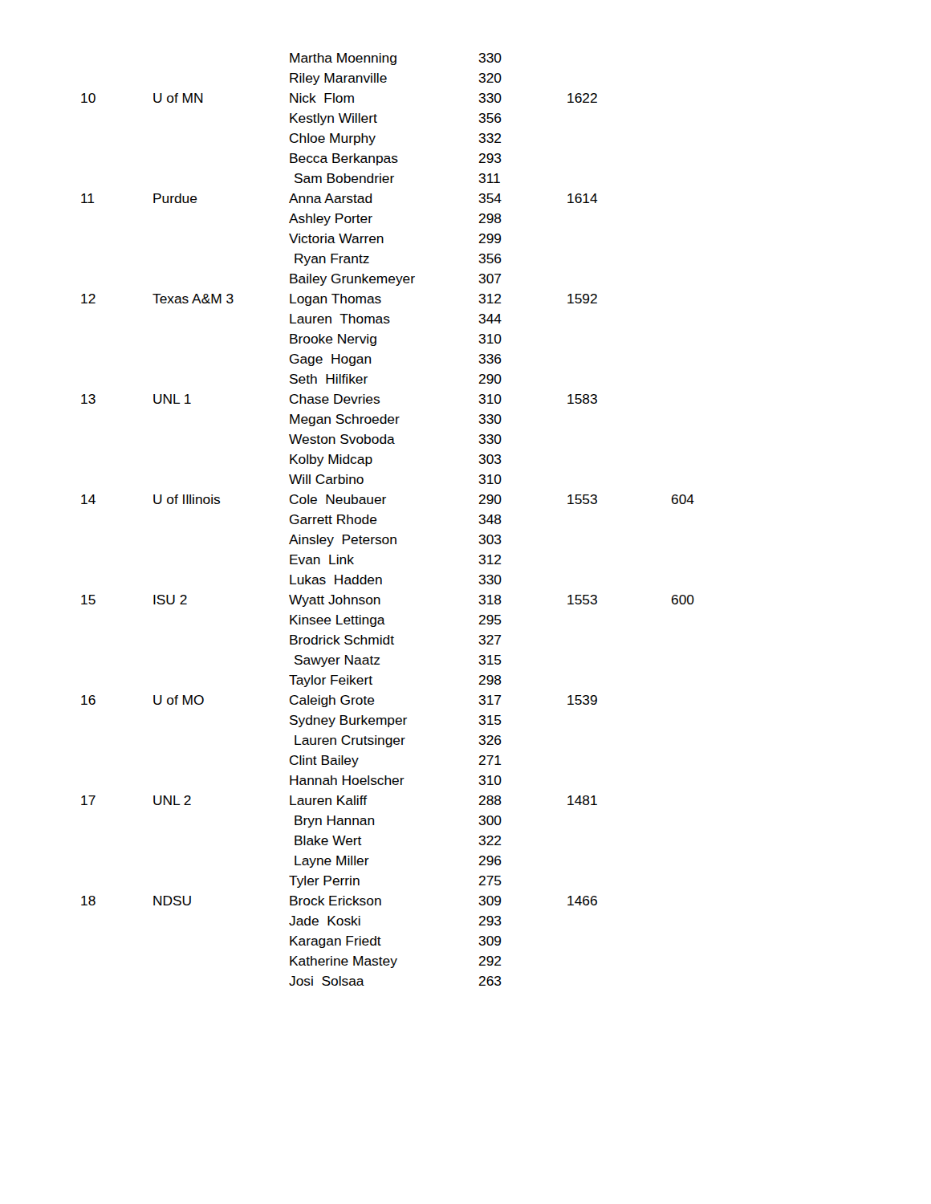| | | Martha Moenning | 330 | | |
| | | Riley Maranville | 320 | | |
| 10 | U of MN | Nick Flom | 330 | 1622 | |
| | | Kestlyn Willert | 356 | | |
| | | Chloe Murphy | 332 | | |
| | | Becca Berkanpas | 293 | | |
| | | Sam Bobendrier | 311 | | |
| 11 | Purdue | Anna Aarstad | 354 | 1614 | |
| | | Ashley Porter | 298 | | |
| | | Victoria Warren | 299 | | |
| | | Ryan Frantz | 356 | | |
| | | Bailey Grunkemeyer | 307 | | |
| 12 | Texas A&M 3 | Logan Thomas | 312 | 1592 | |
| | | Lauren Thomas | 344 | | |
| | | Brooke Nervig | 310 | | |
| | | Gage Hogan | 336 | | |
| | | Seth Hilfiker | 290 | | |
| 13 | UNL 1 | Chase Devries | 310 | 1583 | |
| | | Megan Schroeder | 330 | | |
| | | Weston Svoboda | 330 | | |
| | | Kolby Midcap | 303 | | |
| | | Will Carbino | 310 | | |
| 14 | U of Illinois | Cole Neubauer | 290 | 1553 | 604 |
| | | Garrett Rhode | 348 | | |
| | | Ainsley Peterson | 303 | | |
| | | Evan Link | 312 | | |
| | | Lukas Hadden | 330 | | |
| 15 | ISU 2 | Wyatt Johnson | 318 | 1553 | 600 |
| | | Kinsee Lettinga | 295 | | |
| | | Brodrick Schmidt | 327 | | |
| | | Sawyer Naatz | 315 | | |
| | | Taylor Feikert | 298 | | |
| 16 | U of MO | Caleigh Grote | 317 | 1539 | |
| | | Sydney Burkemper | 315 | | |
| | | Lauren Crutsinger | 326 | | |
| | | Clint Bailey | 271 | | |
| | | Hannah Hoelscher | 310 | | |
| 17 | UNL 2 | Lauren Kaliff | 288 | 1481 | |
| | | Bryn Hannan | 300 | | |
| | | Blake Wert | 322 | | |
| | | Layne Miller | 296 | | |
| | | Tyler Perrin | 275 | | |
| 18 | NDSU | Brock Erickson | 309 | 1466 | |
| | | Jade Koski | 293 | | |
| | | Karagan Friedt | 309 | | |
| | | Katherine Mastey | 292 | | |
| | | Josi Solsaa | 263 | | |